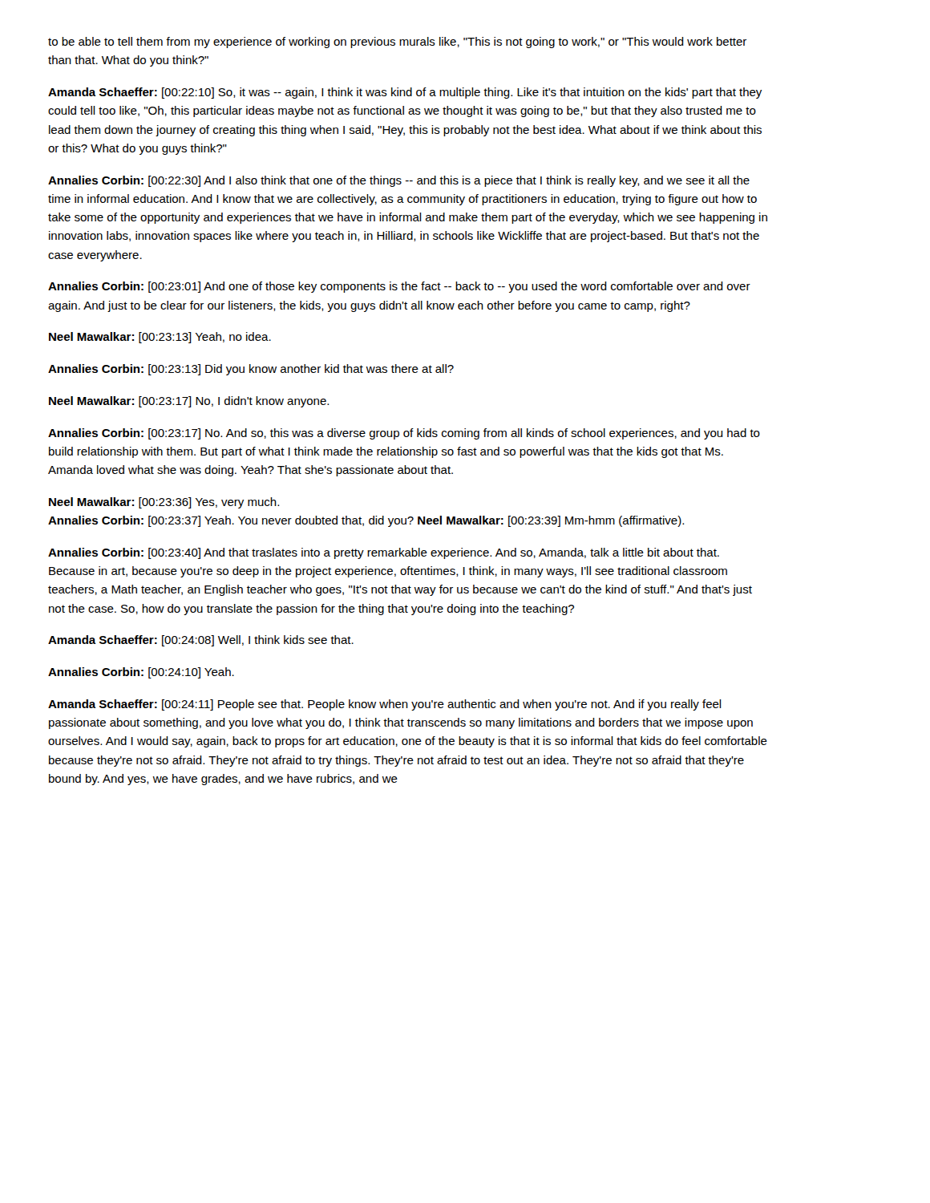to be able to tell them from my experience of working on previous murals like, "This is not going to work," or "This would work better than that. What do you think?"
Amanda Schaeffer: [00:22:10] So, it was -- again, I think it was kind of a multiple thing. Like it's that intuition on the kids' part that they could tell too like, "Oh, this particular ideas maybe not as functional as we thought it was going to be," but that they also trusted me to lead them down the journey of creating this thing when I said, "Hey, this is probably not the best idea. What about if we think about this or this? What do you guys think?"
Annalies Corbin: [00:22:30] And I also think that one of the things -- and this is a piece that I think is really key, and we see it all the time in informal education. And I know that we are collectively, as a community of practitioners in education, trying to figure out how to take some of the opportunity and experiences that we have in informal and make them part of the everyday, which we see happening in innovation labs, innovation spaces like where you teach in, in Hilliard, in schools like Wickliffe that are project-based. But that's not the case everywhere.
Annalies Corbin: [00:23:01] And one of those key components is the fact -- back to -- you used the word comfortable over and over again. And just to be clear for our listeners, the kids, you guys didn't all know each other before you came to camp, right?
Neel Mawalkar: [00:23:13] Yeah, no idea.
Annalies Corbin: [00:23:13] Did you know another kid that was there at all?
Neel Mawalkar: [00:23:17] No, I didn't know anyone.
Annalies Corbin: [00:23:17] No. And so, this was a diverse group of kids coming from all kinds of school experiences, and you had to build relationship with them. But part of what I think made the relationship so fast and so powerful was that the kids got that Ms. Amanda loved what she was doing. Yeah? That she's passionate about that.
Neel Mawalkar: [00:23:36] Yes, very much.
Annalies Corbin: [00:23:37] Yeah. You never doubted that, did you? Neel Mawalkar: [00:23:39] Mm-hmm (affirmative).
Annalies Corbin: [00:23:40] And that traslates into a pretty remarkable experience. And so, Amanda, talk a little bit about that. Because in art, because you're so deep in the project experience, oftentimes, I think, in many ways, I'll see traditional classroom teachers, a Math teacher, an English teacher who goes, "It's not that way for us because we can't do the kind of stuff." And that's just not the case. So, how do you translate the passion for the thing that you're doing into the teaching?
Amanda Schaeffer: [00:24:08] Well, I think kids see that.
Annalies Corbin: [00:24:10] Yeah.
Amanda Schaeffer: [00:24:11] People see that. People know when you're authentic and when you're not. And if you really feel passionate about something, and you love what you do, I think that transcends so many limitations and borders that we impose upon ourselves. And I would say, again, back to props for art education, one of the beauty is that it is so informal that kids do feel comfortable because they're not so afraid. They're not afraid to try things. They're not afraid to test out an idea. They're not so afraid that they're bound by. And yes, we have grades, and we have rubrics, and we